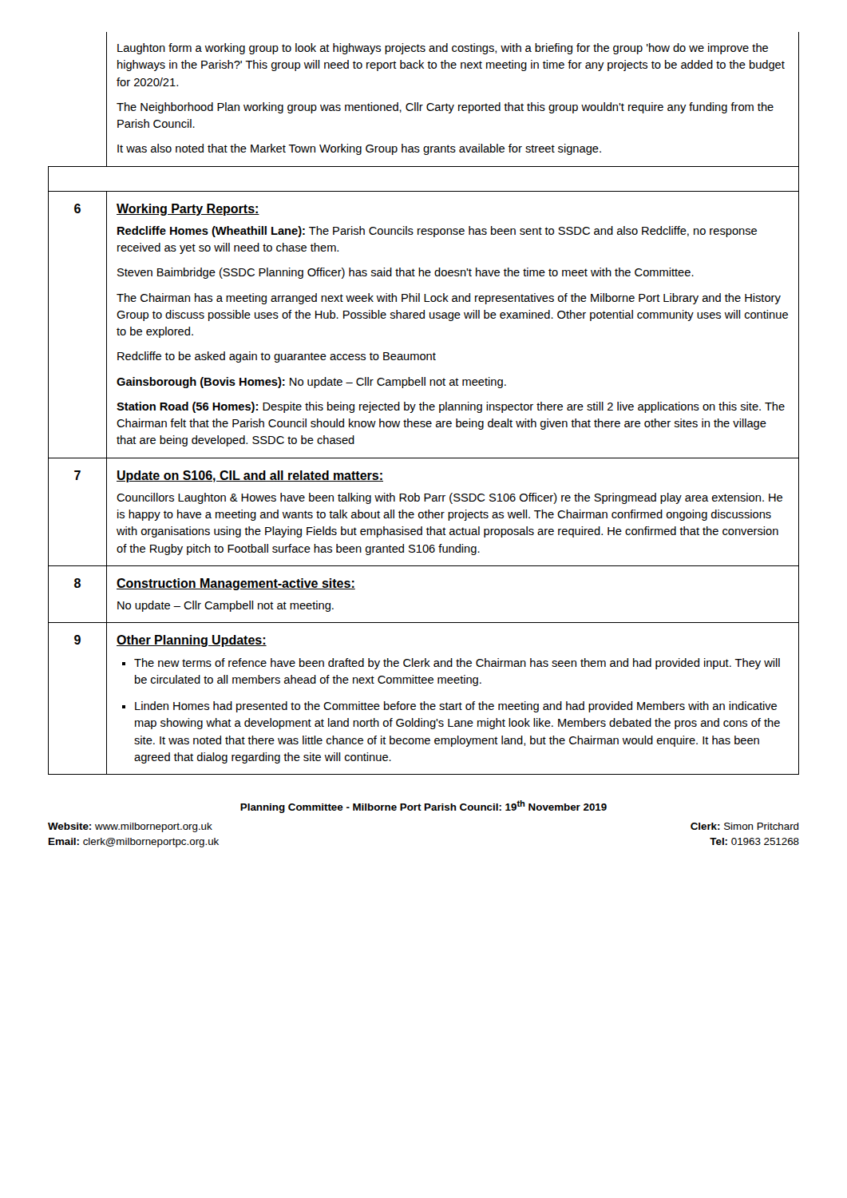| | Laughton form a working group to look at highways projects and costings, with a briefing for the group 'how do we improve the highways in the Parish?' This group will need to report back to the next meeting in time for any projects to be added to the budget for 2020/21. The Neighborhood Plan working group was mentioned, Cllr Carty reported that this group wouldn't require any funding from the Parish Council. It was also noted that the Market Town Working Group has grants available for street signage. |
| 6 | Working Party Reports: Redcliffe Homes (Wheathill Lane): The Parish Councils response has been sent to SSDC and also Redcliffe, no response received as yet so will need to chase them. Steven Baimbridge (SSDC Planning Officer) has said that he doesn't have the time to meet with the Committee. The Chairman has a meeting arranged next week with Phil Lock and representatives of the Milborne Port Library and the History Group to discuss possible uses of the Hub. Possible shared usage will be examined. Other potential community uses will continue to be explored. Redcliffe to be asked again to guarantee access to Beaumont Gainsborough (Bovis Homes): No update – Cllr Campbell not at meeting. Station Road (56 Homes): Despite this being rejected by the planning inspector there are still 2 live applications on this site. The Chairman felt that the Parish Council should know how these are being dealt with given that there are other sites in the village that are being developed. SSDC to be chased |
| 7 | Update on S106, CIL and all related matters: Councillors Laughton & Howes have been talking with Rob Parr (SSDC S106 Officer) re the Springmead play area extension. He is happy to have a meeting and wants to talk about all the other projects as well. The Chairman confirmed ongoing discussions with organisations using the Playing Fields but emphasised that actual proposals are required. He confirmed that the conversion of the Rugby pitch to Football surface has been granted S106 funding. |
| 8 | Construction Management-active sites: No update – Cllr Campbell not at meeting. |
| 9 | Other Planning Updates: The new terms of refence have been drafted by the Clerk and the Chairman has seen them and had provided input. They will be circulated to all members ahead of the next Committee meeting. Linden Homes had presented to the Committee before the start of the meeting and had provided Members with an indicative map showing what a development at land north of Golding's Lane might look like. Members debated the pros and cons of the site. It was noted that there was little chance of it become employment land, but the Chairman would enquire. It has been agreed that dialog regarding the site will continue. |
Planning Committee - Milborne Port Parish Council: 19th November 2019
Website: www.milborneport.org.uk
Clerk: Simon Pritchard
Email: clerk@milborneportpc.org.uk
Tel: 01963 251268